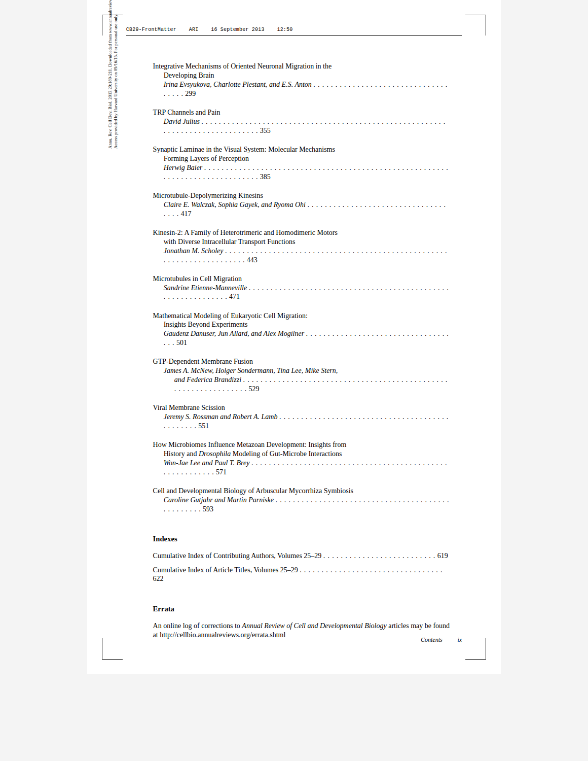CB29-FrontMatter ARI 16 September 2013 12:50
Annu. Rev. Cell Dev. Biol. 2013.29:189-211. Downloaded from www.annualreviews.org Access provided by Harvard University on 09/16/15. For personal use only.
Integrative Mechanisms of Oriented Neuronal Migration in the Developing Brain Irina Evsyukova, Charlotte Plestant, and E.S. Anton . . . . . . . . . . . . . . . . . . . . . . . . . . . . . . . . . . . . 299
TRP Channels and Pain David Julius . . . . . . . . . . . . . . . . . . . . . . . . . . . . . . . . . . . . . . . . . . . . . . . . . . . . . . . . . . . . . . . . . . . . . . . . . . . . . . 355
Synaptic Laminae in the Visual System: Molecular Mechanisms Forming Layers of Perception Herwig Baier . . . . . . . . . . . . . . . . . . . . . . . . . . . . . . . . . . . . . . . . . . . . . . . . . . . . . . . . . . . . . . . . . . . . . . . . . . . . . . 385
Microtubule-Depolymerizing Kinesins Claire E. Walczak, Sophia Gayek, and Ryoma Ohi . . . . . . . . . . . . . . . . . . . . . . . . . . . . . . . . . . . . 417
Kinesin-2: A Family of Heterotrimeric and Homodimeric Motors with Diverse Intracellular Transport Functions Jonathan M. Scholey . . . . . . . . . . . . . . . . . . . . . . . . . . . . . . . . . . . . . . . . . . . . . . . . . . . . . . . . . . . . . . . . . . . . . . 443
Microtubules in Cell Migration Sandrine Etienne-Manneville . . . . . . . . . . . . . . . . . . . . . . . . . . . . . . . . . . . . . . . . . . . . . . . . . . . . . . . . . . . . . 471
Mathematical Modeling of Eukaryotic Cell Migration: Insights Beyond Experiments Gaudenz Danuser, Jun Allard, and Alex Mogilner . . . . . . . . . . . . . . . . . . . . . . . . . . . . . . . . . . . . 501
GTP-Dependent Membrane Fusion James A. McNew, Holger Sondermann, Tina Lee, Mike Stern, and Federica Brandizzi . . . . . . . . . . . . . . . . . . . . . . . . . . . . . . . . . . . . . . . . . . . . . . . . . . . . . . . . . . . . . . . . 529
Viral Membrane Scission Jeremy S. Rossman and Robert A. Lamb . . . . . . . . . . . . . . . . . . . . . . . . . . . . . . . . . . . . . . . . . . . . . . . 551
How Microbiomes Influence Metazoan Development: Insights from History and Drosophila Modeling of Gut-Microbe Interactions Won-Jae Lee and Paul T. Brey . . . . . . . . . . . . . . . . . . . . . . . . . . . . . . . . . . . . . . . . . . . . . . . . . . . . . . . . . 571
Cell and Developmental Biology of Arbuscular Mycorrhiza Symbiosis Caroline Gutjahr and Martin Parniske . . . . . . . . . . . . . . . . . . . . . . . . . . . . . . . . . . . . . . . . . . . . . . . . . 593
Indexes
Cumulative Index of Contributing Authors, Volumes 25–29 . . . . . . . . . . . . . . . . . . . . . . . . . . 619
Cumulative Index of Article Titles, Volumes 25–29 . . . . . . . . . . . . . . . . . . . . . . . . . . . . . . . . . 622
Errata
An online log of corrections to Annual Review of Cell and Developmental Biology articles may be found at http://cellbio.annualreviews.org/errata.shtml
Contents ix